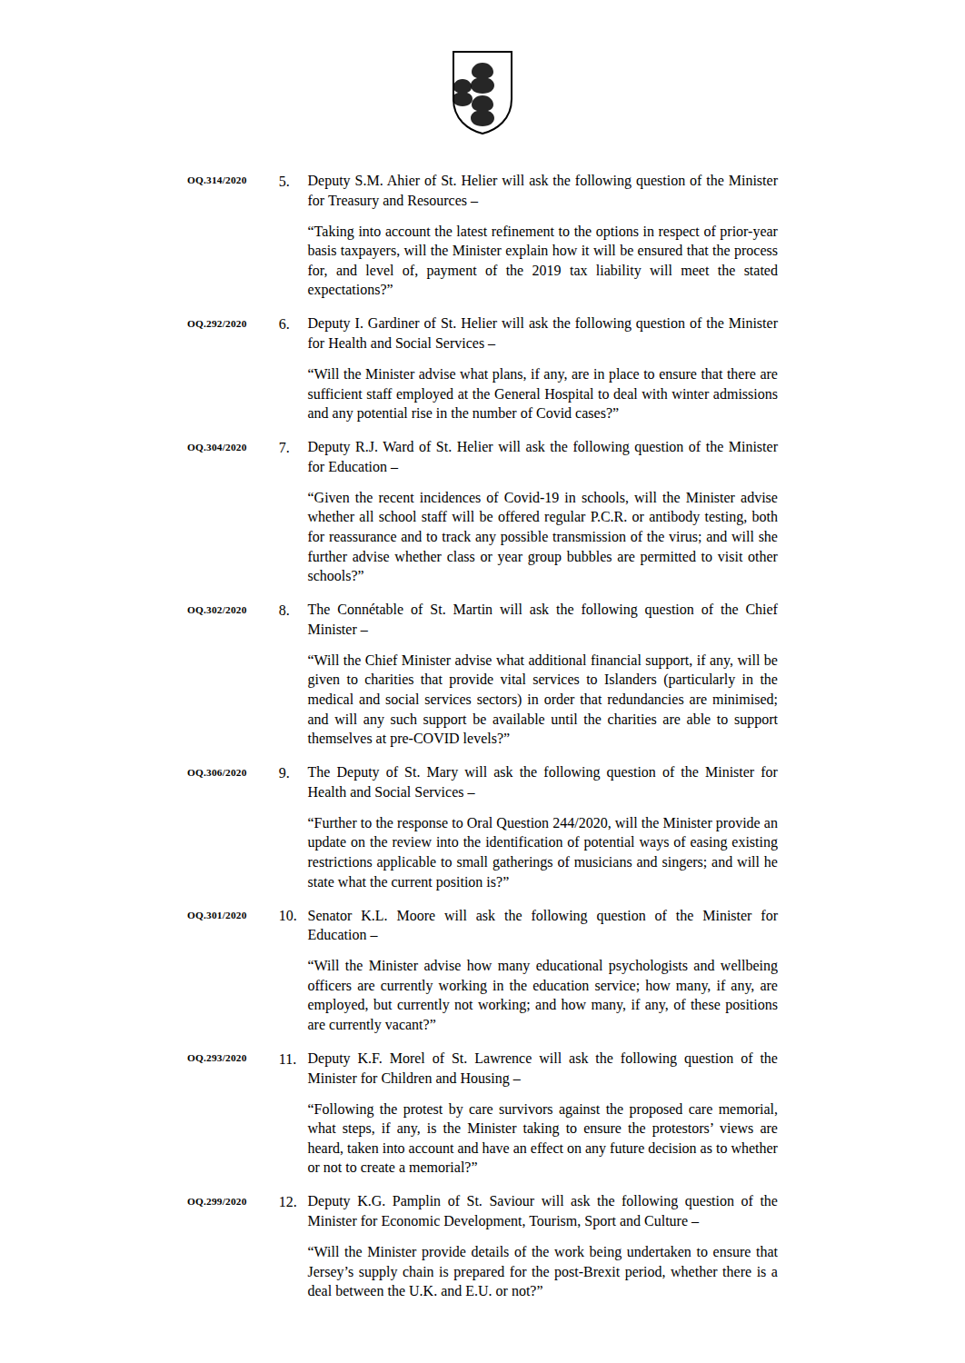OQ.314/2020
5.
Deputy S.M. Ahier of St. Helier will ask the following question of the Minister for Treasury and Resources –
“Taking into account the latest refinement to the options in respect of prior-year basis taxpayers, will the Minister explain how it will be ensured that the process for, and level of, payment of the 2019 tax liability will meet the stated expectations?”
OQ.292/2020
6.
Deputy I. Gardiner of St. Helier will ask the following question of the Minister for Health and Social Services –
“Will the Minister advise what plans, if any, are in place to ensure that there are sufficient staff employed at the General Hospital to deal with winter admissions and any potential rise in the number of Covid cases?”
OQ.304/2020
7.
Deputy R.J. Ward of St. Helier will ask the following question of the Minister for Education –
“Given the recent incidences of Covid-19 in schools, will the Minister advise whether all school staff will be offered regular P.C.R. or antibody testing, both for reassurance and to track any possible transmission of the virus; and will she further advise whether class or year group bubbles are permitted to visit other schools?”
OQ.302/2020
8.
The Connétable of St. Martin will ask the following question of the Chief Minister –
“Will the Chief Minister advise what additional financial support, if any, will be given to charities that provide vital services to Islanders (particularly in the medical and social services sectors) in order that redundancies are minimised; and will any such support be available until the charities are able to support themselves at pre-COVID levels?”
OQ.306/2020
9.
The Deputy of St. Mary will ask the following question of the Minister for Health and Social Services –
“Further to the response to Oral Question 244/2020, will the Minister provide an update on the review into the identification of potential ways of easing existing restrictions applicable to small gatherings of musicians and singers; and will he state what the current position is?”
OQ.301/2020
10.
Senator K.L. Moore will ask the following question of the Minister for Education –
“Will the Minister advise how many educational psychologists and wellbeing officers are currently working in the education service; how many, if any, are employed, but currently not working; and how many, if any, of these positions are currently vacant?”
OQ.293/2020
11.
Deputy K.F. Morel of St. Lawrence will ask the following question of the Minister for Children and Housing –
“Following the protest by care survivors against the proposed care memorial, what steps, if any, is the Minister taking to ensure the protestors’ views are heard, taken into account and have an effect on any future decision as to whether or not to create a memorial?”
OQ.299/2020
12.
Deputy K.G. Pamplin of St. Saviour will ask the following question of the Minister for Economic Development, Tourism, Sport and Culture –
“Will the Minister provide details of the work being undertaken to ensure that Jersey’s supply chain is prepared for the post-Brexit period, whether there is a deal between the U.K. and E.U. or not?”